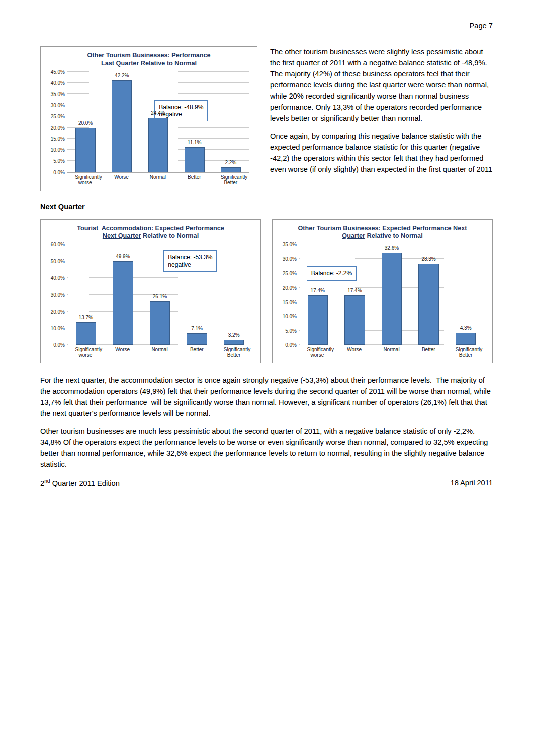Page 7
Other Tourism Businesses: Performance
Last Quarter Relative to Normal
45.0%
40.0%
35.0%
30.0%
25.0%
20.0%
15.0%
10.0%
5.0%
0.0%
Balance: -48.9%
negative
20.0%
42.2%
24.4%
11.1%
2.2%
Significantly
worse
Worse
Normal
Better
Significantly
Better
The other tourism businesses were slightly less pessimistic about the first quarter of 2011 with a negative balance statistic of -48,9%. The majority (42%) of these business operators feel that their performance levels during the last quarter were worse than normal, while 20% recorded significantly worse than normal business performance. Only 13,3% of the operators recorded performance levels better or significantly better than normal.
Once again, by comparing this negative balance statistic with the expected performance balance statistic for this quarter (negative -42,2) the operators within this sector felt that they had performed even worse (if only slightly) than expected in the first quarter of 2011
Next Quarter
Tourist Accommodation: Expected Performance
Next Quarter Relative to Normal
60.0%
50.0%
40.0%
30.0%
20.0%
10.0%
0.0%
Balance: -53.3%
negative
13.7%
49.9%
26.1%
7.1%
3.2%
Significantly
worse
Worse
Normal
Better
Significantly
Better
Other Tourism Businesses: Expected Performance Next
Quarter Relative to Normal
35.0%
30.0%
25.0%
20.0%
15.0%
10.0%
5.0%
0.0%
Balance: -2.2%
17.4%
17.4%
32.6%
28.3%
4.3%
Significantly
worse
Worse
Normal
Better
Significantly
Better
For the next quarter, the accommodation sector is once again strongly negative (-53,3%) about their performance levels. The majority of the accommodation operators (49,9%) felt that their performance levels during the second quarter of 2011 will be worse than normal, while 13,7% felt that their performance will be significantly worse than normal. However, a significant number of operators (26,1%) felt that that the next quarter's performance levels will be normal.
Other tourism businesses are much less pessimistic about the second quarter of 2011, with a negative balance statistic of only -2,2%. 34,8% Of the operators expect the performance levels to be worse or even significantly worse than normal, compared to 32,5% expecting better than normal performance, while 32,6% expect the performance levels to return to normal, resulting in the slightly negative balance statistic.
2nd Quarter 2011 Edition
18 April 2011